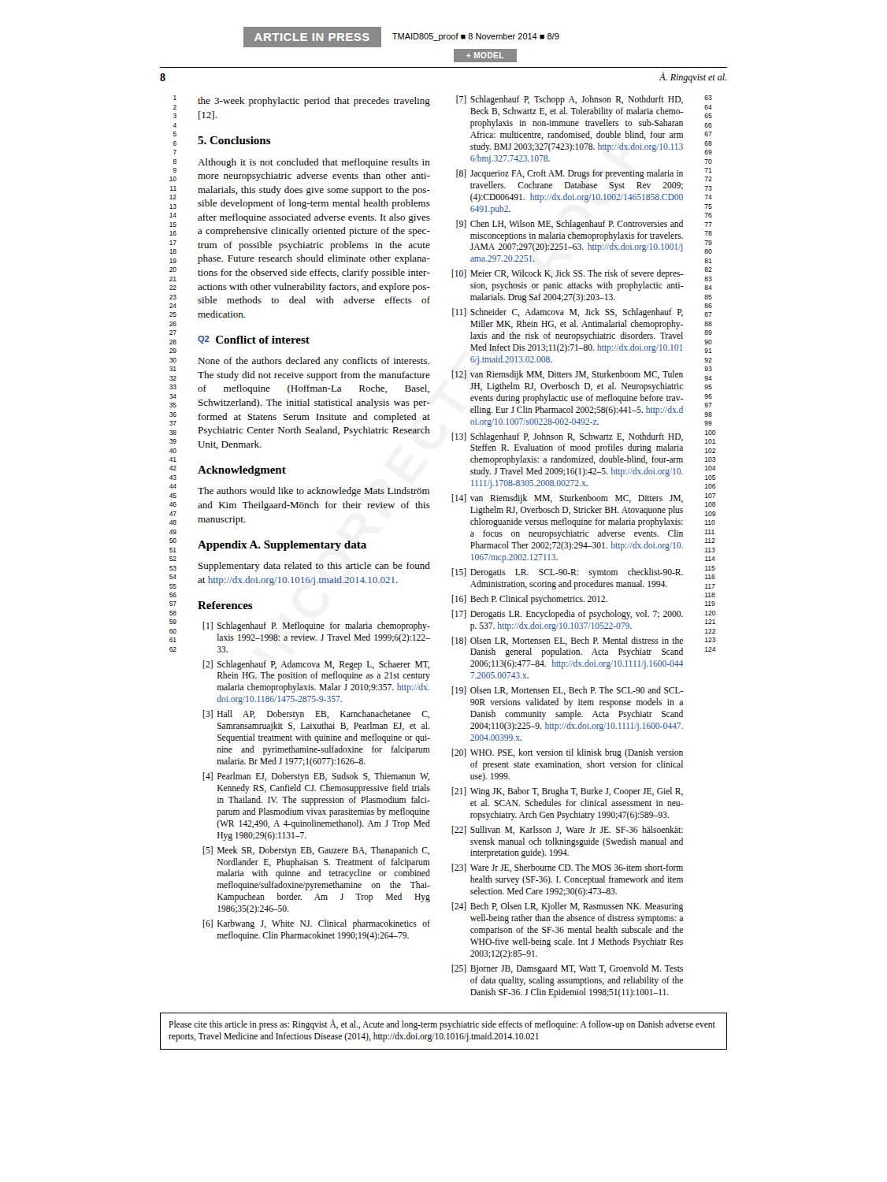ARTICLE IN PRESS
TMAID805_proof ■ 8 November 2014 ■ 8/9
+ MODEL
8
Å. Ringqvist et al.
UNCORRECTED PROOF
1
2
3
4
5
6
7
8
9
10
11
12
13
14
15
16
17
18
19
20
21
22
23
24
25
26
27
28
29
30
31
32
33
34
35
36
37
38
39
40
41
42
43
44
45
46
47
48
49
50
51
52
53
54
55
56
57
58
59
60
61
62
the 3-week prophylactic period that precedes traveling [12].
5. Conclusions
Although it is not concluded that mefloquine results in more neuropsychiatric adverse events than other antimalarials, this study does give some support to the possible development of long-term mental health problems after mefloquine associated adverse events. It also gives a comprehensive clinically oriented picture of the spectrum of possible psychiatric problems in the acute phase. Future research should eliminate other explanations for the observed side effects, clarify possible interactions with other vulnerability factors, and explore possible methods to deal with adverse effects of medication.
Q2 Conflict of interest
None of the authors declared any conflicts of interests. The study did not receive support from the manufacture of mefloquine (Hoffman-La Roche, Basel, Schwitzerland). The initial statistical analysis was performed at Statens Serum Insitute and completed at Psychiatric Center North Sealand, Psychiatric Research Unit, Denmark.
Acknowledgment
The authors would like to acknowledge Mats Lindström and Kim Theilgaard-Mönch for their review of this manuscript.
Appendix A. Supplementary data
Supplementary data related to this article can be found at http://dx.doi.org/10.1016/j.tmaid.2014.10.021.
References
[1] Schlagenhauf P. Mefloquine for malaria chemoprophylaxis 1992–1998: a review. J Travel Med 1999;6(2):122–33.
[2] Schlagenhauf P, Adamcova M, Regep L, Schaerer MT, Rhein HG. The position of mefloquine as a 21st century malaria chemoprophylaxis. Malar J 2010;9:357. http://dx.doi.org/10.1186/1475-2875-9-357.
[3] Hall AP, Doberstyn EB, Karnchanachetanee C, Samransamruajkit S, Laixuthai B, Pearlman EJ, et al. Sequential treatment with quinine and mefloquine or quinine and pyrimethamine-sulfadoxine for falciparum malaria. Br Med J 1977;1(6077):1626–8.
[4] Pearlman EJ, Doberstyn EB, Sudsok S, Thiemanun W, Kennedy RS, Canfield CJ. Chemosuppressive field trials in Thailand. IV. The suppression of Plasmodium falciparum and Plasmodium vivax parasitemias by mefloquine (WR 142,490, A 4-quinolinemethanol). Am J Trop Med Hyg 1980;29(6):1131–7.
[5] Meek SR, Doberstyn EB, Gauzere BA, Thanapanich C, Nordlander E, Phuphaisan S. Treatment of falciparum malaria with quinne and tetracycline or combined mefloquine/sulfadoxine/pyremethamine on the Thai-Kampuchean border. Am J Trop Med Hyg 1986;35(2):246–50.
[6] Karbwang J, White NJ. Clinical pharmacokinetics of mefloquine. Clin Pharmacokinet 1990;19(4):264–79.
[7] Schlagenhauf P, Tschopp A, Johnson R, Nothdurft HD, Beck B, Schwartz E, et al. Tolerability of malaria chemoprophylaxis in non-immune travellers to sub-Saharan Africa: multicentre, randomised, double blind, four arm study. BMJ 2003;327(7423):1078. http://dx.doi.org/10.1136/bmj.327.7423.1078.
[8] Jacquerioz FA, Croft AM. Drugs for preventing malaria in travellers. Cochrane Database Syst Rev 2009;(4):CD006491. http://dx.doi.org/10.1002/14651858.CD006491.pub2.
[9] Chen LH, Wilson ME, Schlagenhauf P. Controversies and misconceptions in malaria chemoprophylaxis for travelers. JAMA 2007;297(20):2251–63. http://dx.doi.org/10.1001/jama.297.20.2251.
[10] Meier CR, Wilcock K, Jick SS. The risk of severe depression, psychosis or panic attacks with prophylactic antimalarials. Drug Saf 2004;27(3):203–13.
[11] Schneider C, Adamcova M, Jick SS, Schlagenhauf P, Miller MK, Rhein HG, et al. Antimalarial chemoprophylaxis and the risk of neuropsychiatric disorders. Travel Med Infect Dis 2013;11(2):71–80. http://dx.doi.org/10.1016/j.tmaid.2013.02.008.
[12] van Riemsdijk MM, Ditters JM, Sturkenboom MC, Tulen JH, Ligthelm RJ, Overbosch D, et al. Neuropsychiatric events during prophylactic use of mefloquine before travelling. Eur J Clin Pharmacol 2002;58(6):441–5. http://dx.doi.org/10.1007/s00228-002-0492-z.
[13] Schlagenhauf P, Johnson R, Schwartz E, Nothdurft HD, Steffen R. Evaluation of mood profiles during malaria chemoprophylaxis: a randomized, double-blind, four-arm study. J Travel Med 2009;16(1):42–5. http://dx.doi.org/10.1111/j.1708-8305.2008.00272.x.
[14] van Riemsdijk MM, Sturkenboom MC, Ditters JM, Ligthelm RJ, Overbosch D, Stricker BH. Atovaquone plus chloroguanide versus mefloquine for malaria prophylaxis: a focus on neuropsychiatric adverse events. Clin Pharmacol Ther 2002;72(3):294–301. http://dx.doi.org/10.1067/mcp.2002.127113.
[15] Derogatis LR. SCL-90-R: symtom checklist-90-R. Administration, scoring and procedures manual. 1994.
[16] Bech P. Clinical psychometrics. 2012.
[17] Derogatis LR. Encyclopedia of psychology, vol. 7; 2000. p. 537. http://dx.doi.org/10.1037/10522-079.
[18] Olsen LR, Mortensen EL, Bech P. Mental distress in the Danish general population. Acta Psychiatr Scand 2006;113(6):477–84. http://dx.doi.org/10.1111/j.1600-0447.2005.00743.x.
[19] Olsen LR, Mortensen EL, Bech P. The SCL-90 and SCL-90R versions validated by item response models in a Danish community sample. Acta Psychiatr Scand 2004;110(3):225–9. http://dx.doi.org/10.1111/j.1600-0447.2004.00399.x.
[20] WHO. PSE, kort version til klinisk brug (Danish version of present state examination, short version for clinical use). 1999.
[21] Wing JK, Babor T, Brugha T, Burke J, Cooper JE, Giel R, et al. SCAN. Schedules for clinical assessment in neuropsychiatry. Arch Gen Psychiatry 1990;47(6):589–93.
[22] Sullivan M, Karlsson J, Ware Jr JE. SF-36 hälsoenkät: svensk manual och tolkningsguide (Swedish manual and interpretation guide). 1994.
[23] Ware Jr JE, Sherbourne CD. The MOS 36-item short-form health survey (SF-36). I. Conceptual framework and item selection. Med Care 1992;30(6):473–83.
[24] Bech P, Olsen LR, Kjoller M, Rasmussen NK. Measuring well-being rather than the absence of distress symptoms: a comparison of the SF-36 mental health subscale and the WHO-five well-being scale. Int J Methods Psychiatr Res 2003;12(2):85–91.
[25] Bjorner JB, Damsgaard MT, Watt T, Groenvold M. Tests of data quality, scaling assumptions, and reliability of the Danish SF-36. J Clin Epidemiol 1998;51(11):1001–11.
63
64
65
66
67
68
69
70
71
72
73
74
75
76
77
78
79
80
81
82
83
84
85
86
87
88
89
90
91
92
93
94
95
96
97
98
99
100
101
102
103
104
105
106
107
108
109
110
111
112
113
114
115
116
117
118
119
120
121
122
123
124
Please cite this article in press as: Ringqvist Å, et al., Acute and long-term psychiatric side effects of mefloquine: A follow-up on Danish adverse event reports, Travel Medicine and Infectious Disease (2014), http://dx.doi.org/10.1016/j.tmaid.2014.10.021